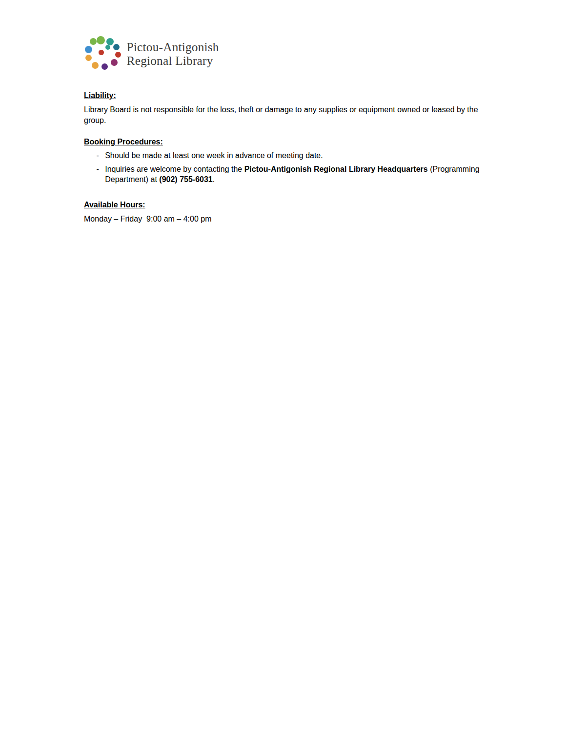Pictou-Antigonish
Regional Library
Liability:
Library Board is not responsible for the loss, theft or damage to any supplies or equipment owned or leased by the group.
Booking Procedures:
Should be made at least one week in advance of meeting date.
Inquiries are welcome by contacting the Pictou-Antigonish Regional Library Headquarters (Programming Department) at (902) 755-6031.
Available Hours:
Monday – Friday 9:00 am – 4:00 pm